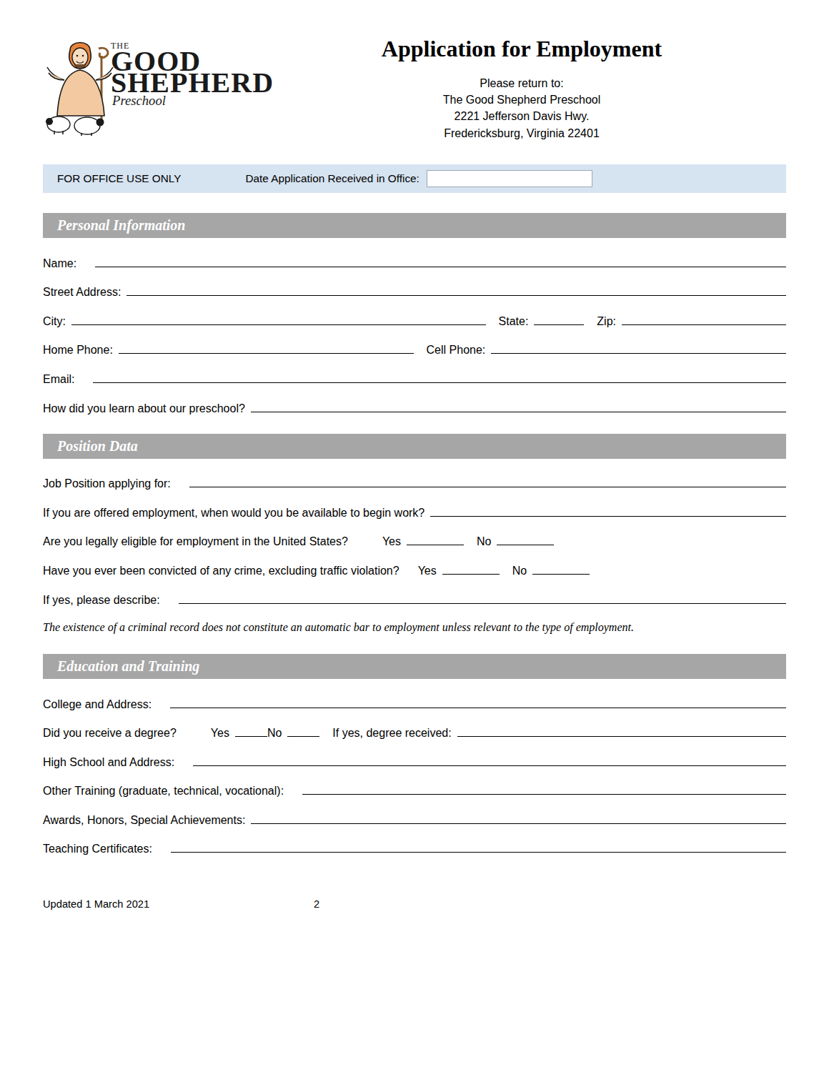THE
GOOD
SHEPHERD
Preschool
Application for Employment
Please return to:
The Good Shepherd Preschool
2221 Jefferson Davis Hwy.
Fredericksburg, Virginia 22401
FOR OFFICE USE ONLY Date Application Received in Office:
Personal Information
Name:
Street Address:
City: State: Zip:
Home Phone: Cell Phone:
Email:
How did you learn about our preschool?
Position Data
Job Position applying for:
If you are offered employment, when would you be available to begin work?
Are you legally eligible for employment in the United States? Yes No
Have you ever been convicted of any crime, excluding traffic violation? Yes No
If yes, please describe:
The existence of a criminal record does not constitute an automatic bar to employment unless relevant to the type of employment.
Education and Training
College and Address:
Did you receive a degree? Yes No If yes, degree received:
High School and Address:
Other Training (graduate, technical, vocational):
Awards, Honors, Special Achievements:
Teaching Certificates:
Updated 1 March 2021 2